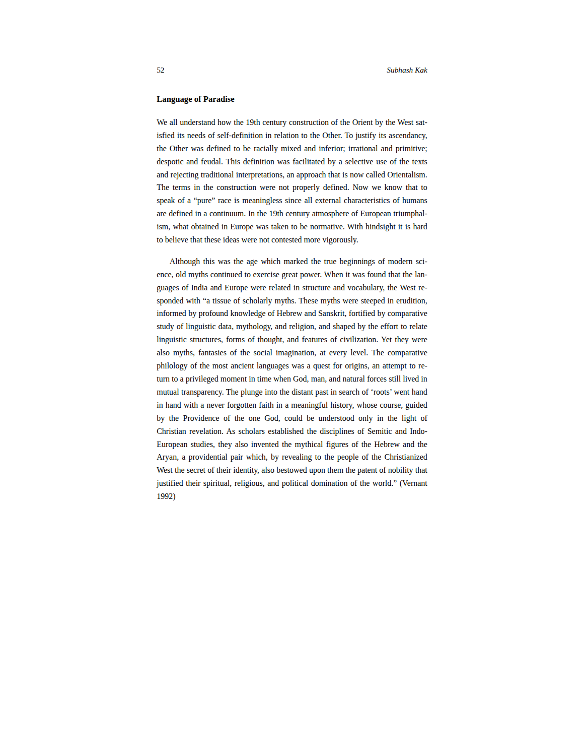52 Subhash Kak
Language of Paradise
We all understand how the 19th century construction of the Orient by the West satisfied its needs of self-definition in relation to the Other. To justify its ascendancy, the Other was defined to be racially mixed and inferior; irrational and primitive; despotic and feudal. This definition was facilitated by a selective use of the texts and rejecting traditional interpretations, an approach that is now called Orientalism. The terms in the construction were not properly defined. Now we know that to speak of a “pure” race is meaningless since all external characteristics of humans are defined in a continuum. In the 19th century atmosphere of European triumphalism, what obtained in Europe was taken to be normative. With hindsight it is hard to believe that these ideas were not contested more vigorously.
Although this was the age which marked the true beginnings of modern science, old myths continued to exercise great power. When it was found that the languages of India and Europe were related in structure and vocabulary, the West responded with “a tissue of scholarly myths. These myths were steeped in erudition, informed by profound knowledge of Hebrew and Sanskrit, fortified by comparative study of linguistic data, mythology, and religion, and shaped by the effort to relate linguistic structures, forms of thought, and features of civilization. Yet they were also myths, fantasies of the social imagination, at every level. The comparative philology of the most ancient languages was a quest for origins, an attempt to return to a privileged moment in time when God, man, and natural forces still lived in mutual transparency. The plunge into the distant past in search of ‘roots’ went hand in hand with a never forgotten faith in a meaningful history, whose course, guided by the Providence of the one God, could be understood only in the light of Christian revelation. As scholars established the disciplines of Semitic and Indo-European studies, they also invented the mythical figures of the Hebrew and the Aryan, a providential pair which, by revealing to the people of the Christianized West the secret of their identity, also bestowed upon them the patent of nobility that justified their spiritual, religious, and political domination of the world.” (Vernant 1992)